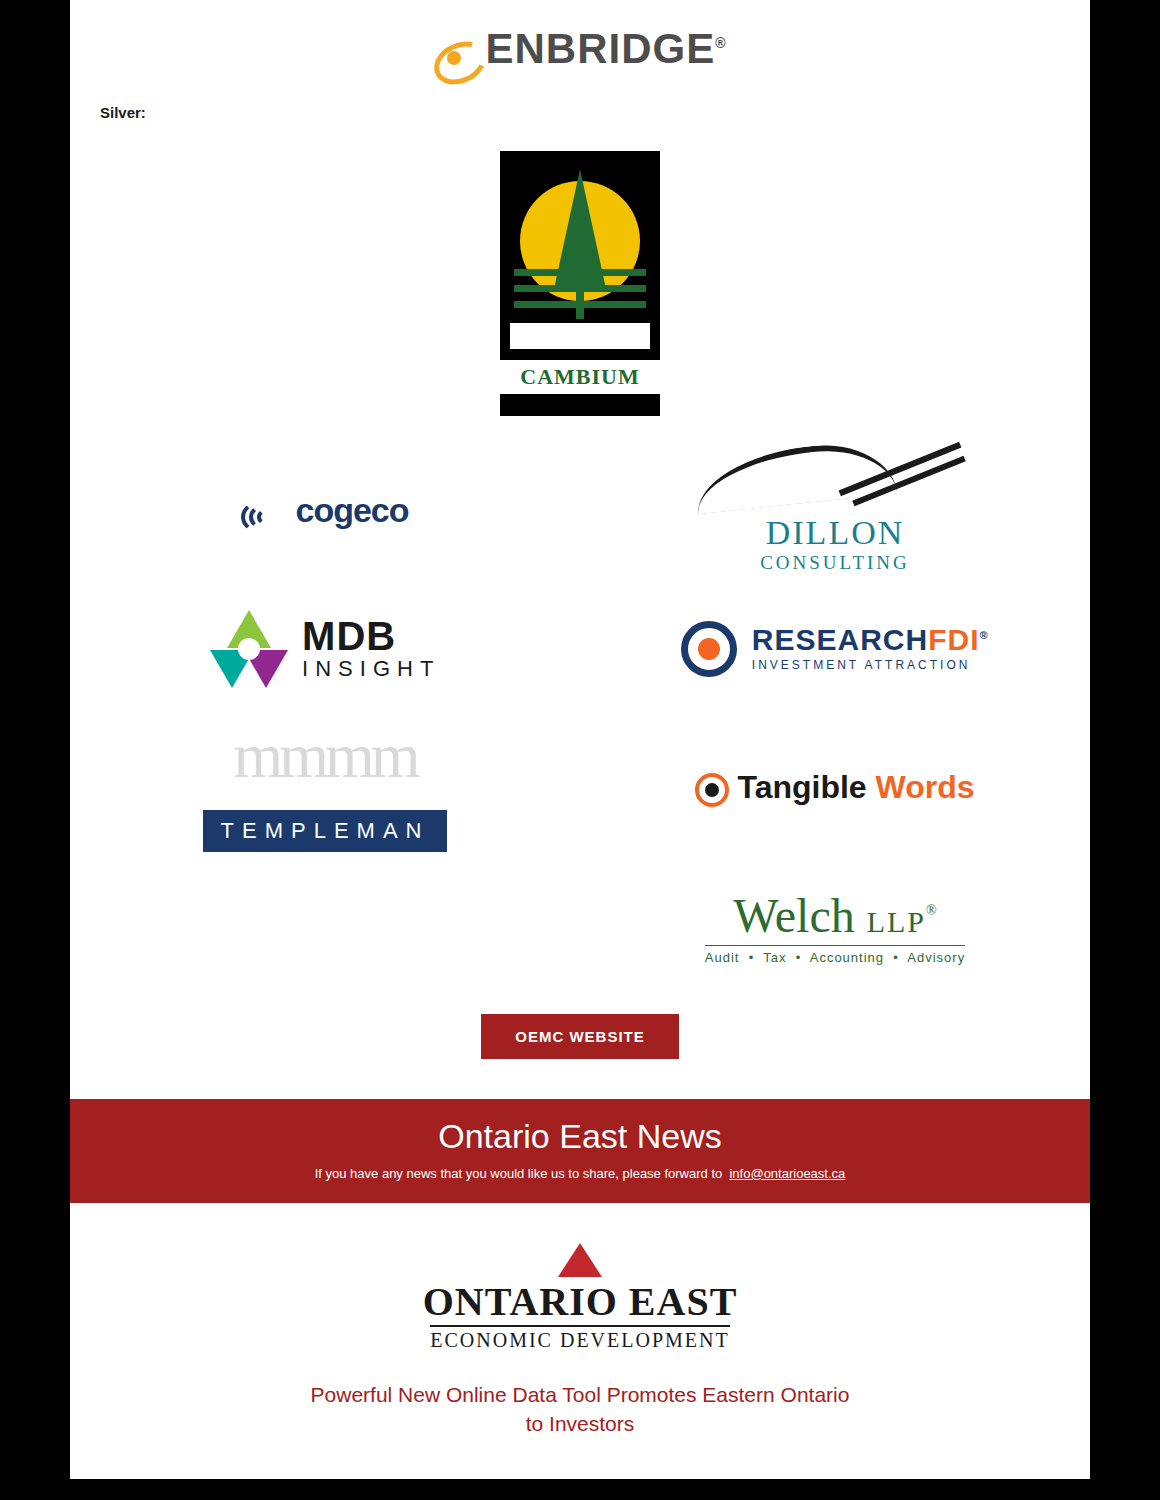ENBRIDGE®
Silver:
| CAMBIUM |
| cogeco | DILLON CONSULTING |
| MDB INSIGHT | RESEARCH FDI ® INVESTMENT ATTRACTION |
| mmmm TEMPLEMAN | Tangible Words |
| | Welch LLP ® Audit • Tax • Accounting • Advisory |
OEMC WEBSITE
Ontario East News
If you have any news that you would like us to share, please forward to info@ontarioeast.ca
ONTARIO EAST
ECONOMIC DEVELOPMENT
Powerful New Online Data Tool Promotes Eastern Ontario
to Investors